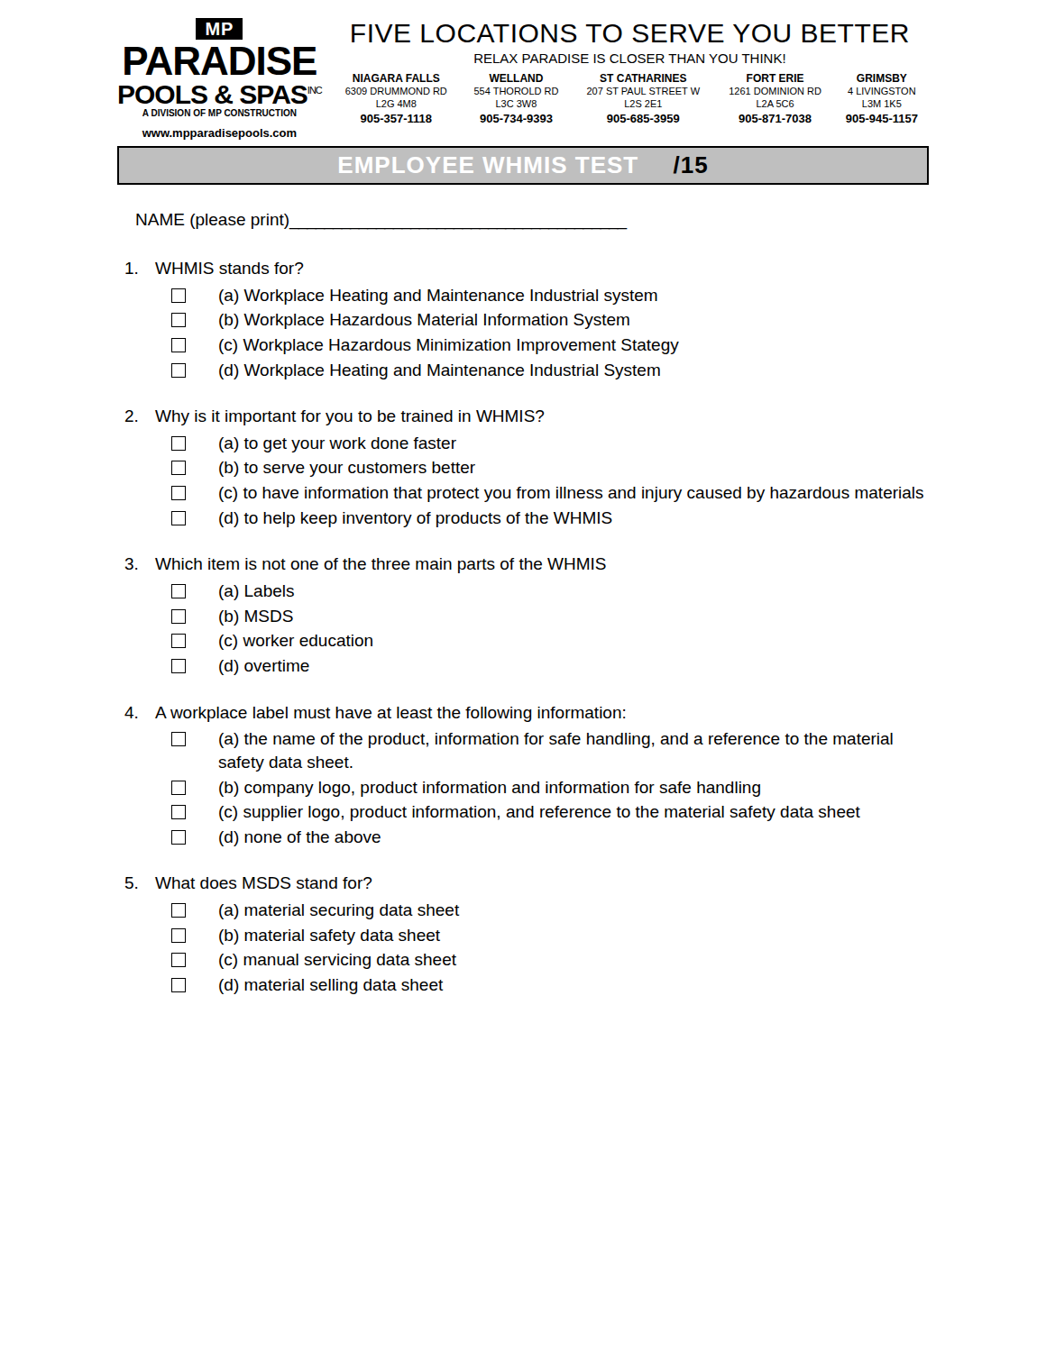MP
PARADISE
POOLS & SPASINC
A DIVISION OF MP CONSTRUCTION
www.mpparadisepools.com
FIVE LOCATIONS TO SERVE YOU BETTER
RELAX PARADISE IS CLOSER THAN YOU THINK!
| NIAGARA FALLS | WELLAND | ST CATHARINES | FORT ERIE | GRIMSBY |
| --- | --- | --- | --- | --- |
| 6309 DRUMMOND RD L2G 4M8 | 554 THOROLD RD L3C 3W8 | 207 ST PAUL STREET W L2S 2E1 | 1261 DOMINION RD L2A 5C6 | 4 LIVINGSTON L3M 1K5 |
| 905-357-1118 | 905-734-9393 | 905-685-3959 | 905-871-7038 | 905-945-1157 |
EMPLOYEE WHMIS TEST /15
NAME (please print)_______________________________________
WHMIS stands for?
(a) Workplace Heating and Maintenance Industrial system
(b) Workplace Hazardous Material Information System
(c) Workplace Hazardous Minimization Improvement Stategy
(d) Workplace Heating and Maintenance Industrial System
Why is it important for you to be trained in WHMIS?
(a) to get your work done faster
(b) to serve your customers better
(c) to have information that protect you from illness and injury caused by hazardous materials
(d) to help keep inventory of products of the WHMIS
Which item is not one of the three main parts of the WHMIS
(a) Labels
(b) MSDS
(c) worker education
(d) overtime
A workplace label must have at least the following information:
(a) the name of the product, information for safe handling, and a reference to the material safety data sheet.
(b) company logo, product information and information for safe handling
(c) supplier logo, product information, and reference to the material safety data sheet
(d) none of the above
What does MSDS stand for?
(a) material securing data sheet
(b) material safety data sheet
(c) manual servicing data sheet
(d) material selling data sheet